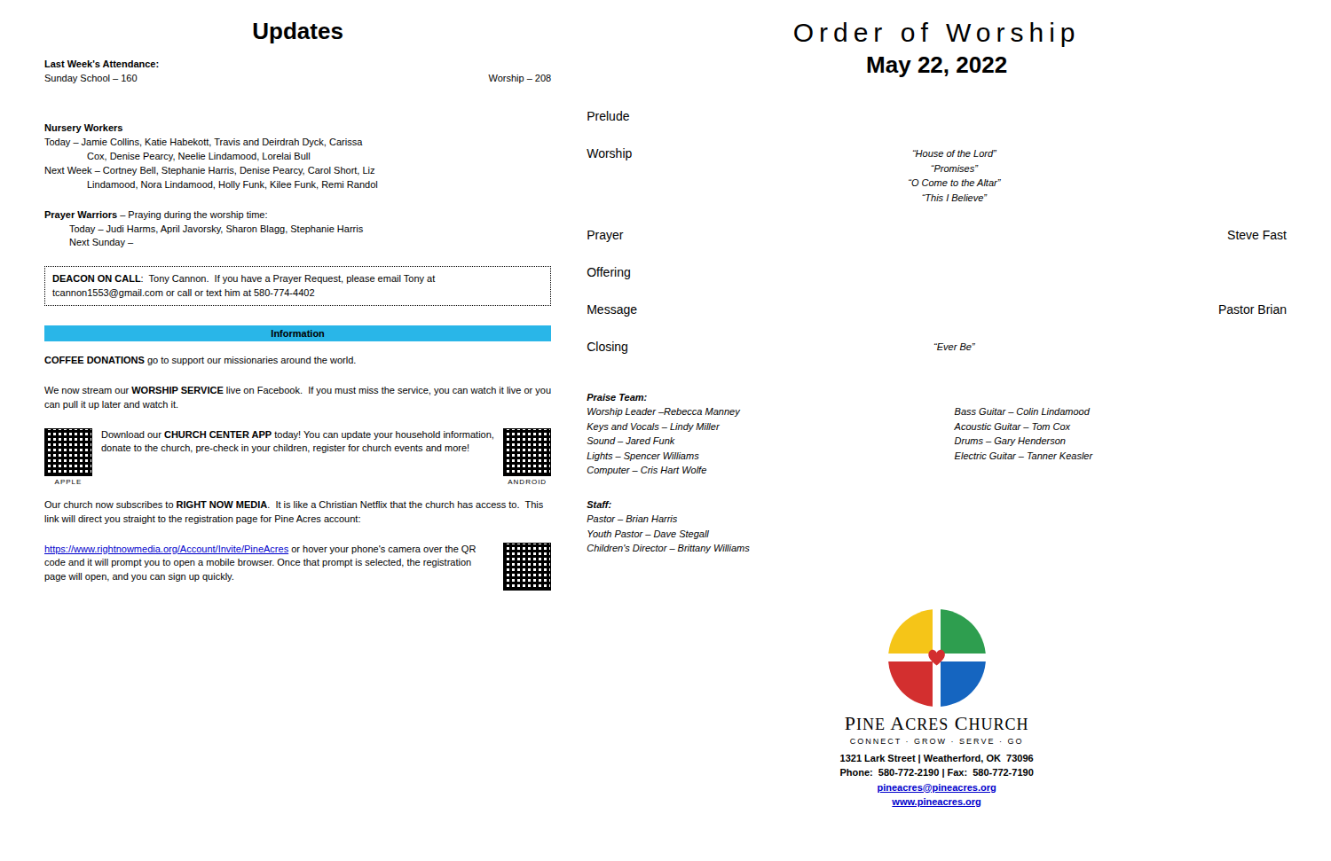Updates
Last Week's Attendance:
Sunday School – 160 Worship – 208
Nursery Workers
Today – Jamie Collins, Katie Habekott, Travis and Deirdrah Dyck, Carissa
Cox, Denise Pearcy, Neelie Lindamood, Lorelai Bull
Next Week – Cortney Bell, Stephanie Harris, Denise Pearcy, Carol Short, Liz
Lindamood, Nora Lindamood, Holly Funk, Kilee Funk, Remi Randol
Prayer Warriors – Praying during the worship time:
Today – Judi Harms, April Javorsky, Sharon Blagg, Stephanie Harris
Next Sunday –
DEACON ON CALL: Tony Cannon. If you have a Prayer Request, please email Tony at tcannon1553@gmail.com or call or text him at 580-774-4402
Information
COFFEE DONATIONS go to support our missionaries around the world.
We now stream our WORSHIP SERVICE live on Facebook. If you must miss the service, you can watch it live or you can pull it up later and watch it.
APPLE
Download our CHURCH CENTER APP today! You can update your household information, donate to the church, pre-check in your children, register for church events and more!
ANDROID
Our church now subscribes to RIGHT NOW MEDIA. It is like a Christian Netflix that the church has access to. This link will direct you straight to the registration page for Pine Acres account:
https://www.rightnowmedia.org/Account/Invite/PineAcres or hover your phone's camera over the QR code and it will prompt you to open a mobile browser. Once that prompt is selected, the registration page will open, and you can sign up quickly.
Order of Worship
May 22, 2022
Prelude
Worship
“House of the Lord”
“Promises”
“O Come to the Altar”
“This I Believe”
Prayer
Steve Fast
Offering
Message
Pastor Brian
Closing
“Ever Be”
Praise Team:
Worship Leader –Rebecca Manney
Keys and Vocals – Lindy Miller
Sound – Jared Funk
Lights – Spencer Williams
Computer – Cris Hart Wolfe
Bass Guitar – Colin Lindamood
Acoustic Guitar – Tom Cox
Drums – Gary Henderson
Electric Guitar – Tanner Keasler
Staff:
Pastor – Brian Harris
Youth Pastor – Dave Stegall
Children's Director – Brittany Williams
PINE ACRES CHURCH
CONNECT · GROW · SERVE · GO
1321 Lark Street | Weatherford, OK 73096
Phone: 580-772-2190 | Fax: 580-772-7190
pineacres@pineacres.org
www.pineacres.org